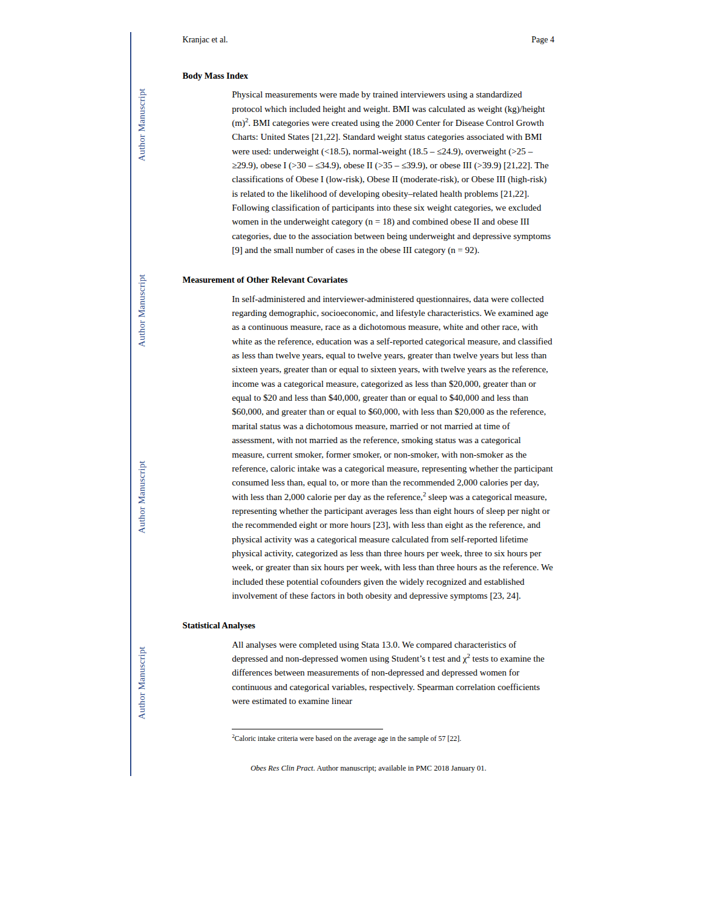Author Manuscript Author Manuscript Author Manuscript Author Manuscript
Kranjac et al.
Page 4
Body Mass Index
Physical measurements were made by trained interviewers using a standardized protocol which included height and weight. BMI was calculated as weight (kg)/height (m)2. BMI categories were created using the 2000 Center for Disease Control Growth Charts: United States [21,22]. Standard weight status categories associated with BMI were used: underweight (<18.5), normal-weight (18.5 – ≤24.9), overweight (>25 – ≥29.9), obese I (>30 – ≤34.9), obese II (>35 – ≤39.9), or obese III (>39.9) [21,22]. The classifications of Obese I (low-risk), Obese II (moderate-risk), or Obese III (high-risk) is related to the likelihood of developing obesity–related health problems [21,22]. Following classification of participants into these six weight categories, we excluded women in the underweight category (n = 18) and combined obese II and obese III categories, due to the association between being underweight and depressive symptoms [9] and the small number of cases in the obese III category (n = 92).
Measurement of Other Relevant Covariates
In self-administered and interviewer-administered questionnaires, data were collected regarding demographic, socioeconomic, and lifestyle characteristics. We examined age as a continuous measure, race as a dichotomous measure, white and other race, with white as the reference, education was a self-reported categorical measure, and classified as less than twelve years, equal to twelve years, greater than twelve years but less than sixteen years, greater than or equal to sixteen years, with twelve years as the reference, income was a categorical measure, categorized as less than $20,000, greater than or equal to $20 and less than $40,000, greater than or equal to $40,000 and less than $60,000, and greater than or equal to $60,000, with less than $20,000 as the reference, marital status was a dichotomous measure, married or not married at time of assessment, with not married as the reference, smoking status was a categorical measure, current smoker, former smoker, or non-smoker, with non-smoker as the reference, caloric intake was a categorical measure, representing whether the participant consumed less than, equal to, or more than the recommended 2,000 calories per day, with less than 2,000 calorie per day as the reference,2 sleep was a categorical measure, representing whether the participant averages less than eight hours of sleep per night or the recommended eight or more hours [23], with less than eight as the reference, and physical activity was a categorical measure calculated from self-reported lifetime physical activity, categorized as less than three hours per week, three to six hours per week, or greater than six hours per week, with less than three hours as the reference. We included these potential cofounders given the widely recognized and established involvement of these factors in both obesity and depressive symptoms [23, 24].
Statistical Analyses
All analyses were completed using Stata 13.0. We compared characteristics of depressed and non-depressed women using Student’s t test and χ2 tests to examine the differences between measurements of non-depressed and depressed women for continuous and categorical variables, respectively. Spearman correlation coefficients were estimated to examine linear
2Caloric intake criteria were based on the average age in the sample of 57 [22].
Obes Res Clin Pract. Author manuscript; available in PMC 2018 January 01.